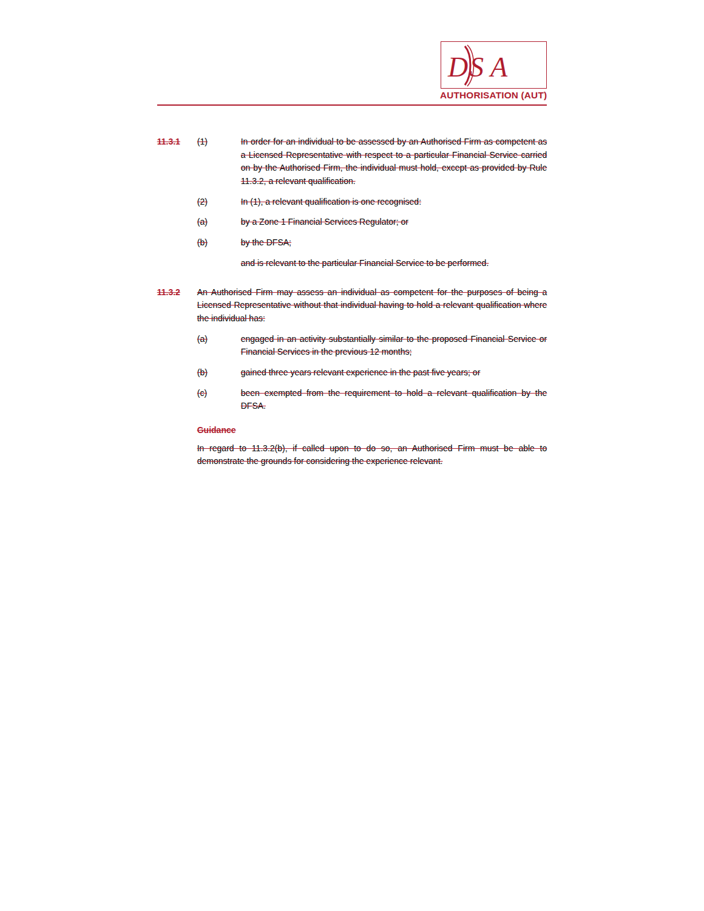D S A
AUTHORISATION (AUT)
11.3.1
(1)
In order for an individual to be assessed by an Authorised Firm as competent as a Licensed Representative with respect to a particular Financial Service carried on by the Authorised Firm, the individual must hold, except as provided by Rule 11.3.2, a relevant qualification.
(2)
In (1), a relevant qualification is one recognised:
(a)
by a Zone 1 Financial Services Regulator; or
(b)
by the DFSA;
and is relevant to the particular Financial Service to be performed.
11.3.2
An Authorised Firm may assess an individual as competent for the purposes of being a Licensed Representative without that individual having to hold a relevant qualification where the individual has:
(a)
engaged in an activity substantially similar to the proposed Financial Service or Financial Services in the previous 12 months;
(b)
gained three years relevant experience in the past five years; or
(c)
been exempted from the requirement to hold a relevant qualification by the DFSA.
Guidance
In regard to 11.3.2(b), if called upon to do so, an Authorised Firm must be able to demonstrate the grounds for considering the experience relevant.